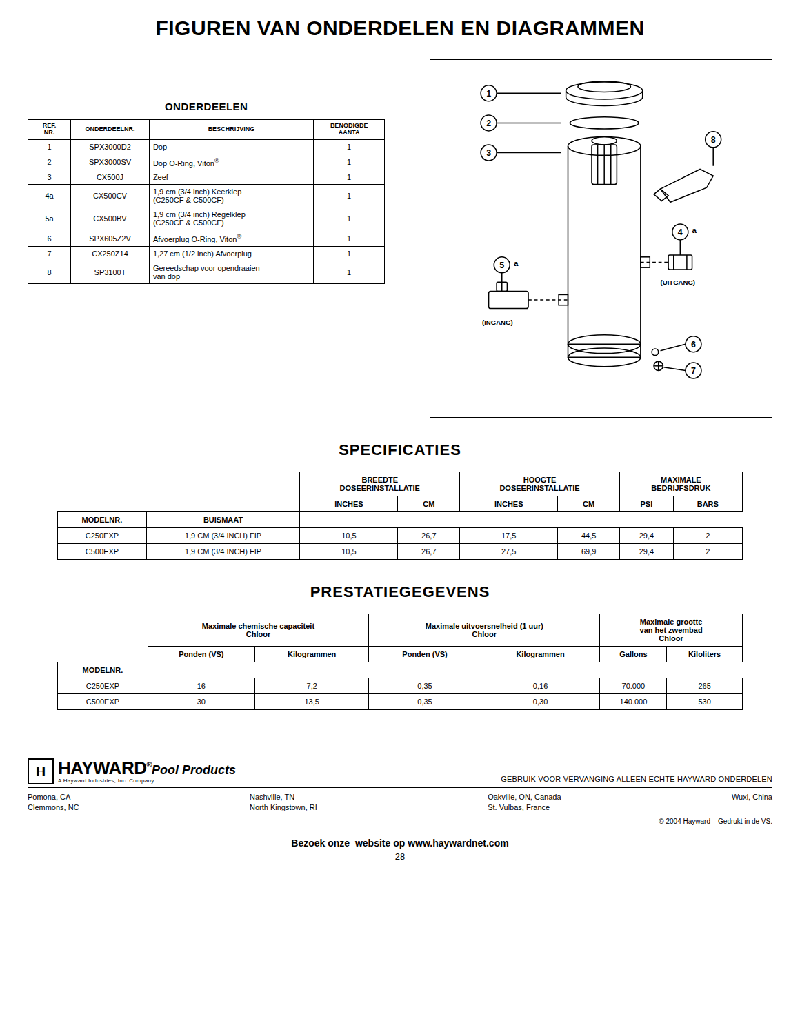FIGUREN VAN ONDERDELEN EN DIAGRAMMEN
ONDERDEELEN
| REF. NR. | ONDERDEELNR. | BESCHRIJVING | BENODIGDE AANTA |
| --- | --- | --- | --- |
| 1 | SPX3000D2 | Dop | 1 |
| 2 | SPX3000SV | Dop O-Ring, Viton ® | 1 |
| 3 | CX500J | Zeef | 1 |
| 4a | CX500CV | 1,9 cm (3/4 inch) Keerklep (C250CF & C500CF) | 1 |
| 5a | CX500BV | 1,9 cm (3/4 inch) Regelklep (C250CF & C500CF) | 1 |
| 6 | SPX605Z2V | Afvoerplug O-Ring, Viton ® | 1 |
| 7 | CX250Z14 | 1,27 cm (1/2 inch) Afvoerplug | 1 |
| 8 | SP3100T | Gereedschap voor opendraaien van dop | 1 |
1 2 3 8 4 a 5 a 6 7 (UITGANG) (INGANG)
SPECIFICATIES
| | | BREEDTE DOSEERINSTALLATIE | HOOGTE DOSEERINSTALLATIE | MAXIMALE BEDRIJFSDRUK |
| --- | --- | --- | --- | --- |
| INCHES | CM | INCHES | CM | PSI | BARS |
| MODELNR. | BUISMAAT | |
| C250EXP | 1,9 CM (3/4 INCH) FIP | 10,5 | 26,7 | 17,5 | 44,5 | 29,4 | 2 |
| C500EXP | 1,9 CM (3/4 INCH) FIP | 10,5 | 26,7 | 27,5 | 69,9 | 29,4 | 2 |
PRESTATIEGEGEVENS
| | Maximale chemische capaciteit Chloor | Maximale uitvoersnelheid (1 uur) Chloor | Maximale grootte van het zwembad Chloor |
| --- | --- | --- | --- |
| Ponden (VS) | Kilogrammen | Ponden (VS) | Kilogrammen | Gallons | Kiloliters |
| MODELNR. | |
| C250EXP | 16 | 7,2 | 0,35 | 0,16 | 70.000 | 265 |
| C500EXP | 30 | 13,5 | 0,35 | 0,30 | 140.000 | 530 |
H
HAYWARD®Pool Products
A Hayward Industries, Inc. Company
GEBRUIK VOOR VERVANGING ALLEEN ECHTE HAYWARD ONDERDELEN
Pomona, CA
Clemmons, NC
Nashville, TN
North Kingstown, RI
Oakville, ON, Canada
St. Vulbas, France
Wuxi, China
© 2004 Hayward Gedrukt in de VS.
Bezoek onze website op www.haywardnet.com
28